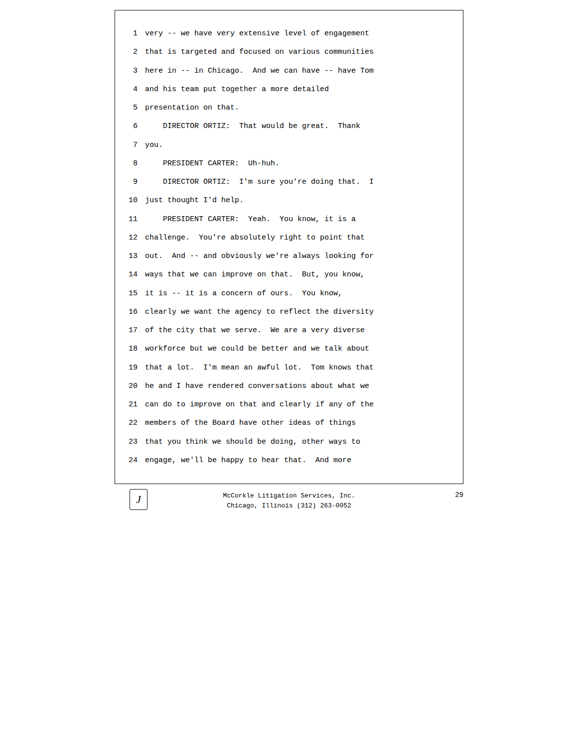| 1 | very -- we have very extensive level of engagement |
| 2 | that is targeted and focused on various communities |
| 3 | here in -- in Chicago. And we can have -- have Tom |
| 4 | and his team put together a more detailed |
| 5 | presentation on that. |
| 6 | DIRECTOR ORTIZ: That would be great. Thank |
| 7 | you. |
| 8 | PRESIDENT CARTER: Uh-huh. |
| 9 | DIRECTOR ORTIZ: I'm sure you're doing that. I |
| 10 | just thought I'd help. |
| 11 | PRESIDENT CARTER: Yeah. You know, it is a |
| 12 | challenge. You're absolutely right to point that |
| 13 | out. And -- and obviously we're always looking for |
| 14 | ways that we can improve on that. But, you know, |
| 15 | it is -- it is a concern of ours. You know, |
| 16 | clearly we want the agency to reflect the diversity |
| 17 | of the city that we serve. We are a very diverse |
| 18 | workforce but we could be better and we talk about |
| 19 | that a lot. I'm mean an awful lot. Tom knows that |
| 20 | he and I have rendered conversations about what we |
| 21 | can do to improve on that and clearly if any of the |
| 22 | members of the Board have other ideas of things |
| 23 | that you think we should be doing, other ways to |
| 24 | engage, we'll be happy to hear that. And more |
J
McCorkle Litigation Services, Inc.
Chicago, Illinois (312) 263-0052
29